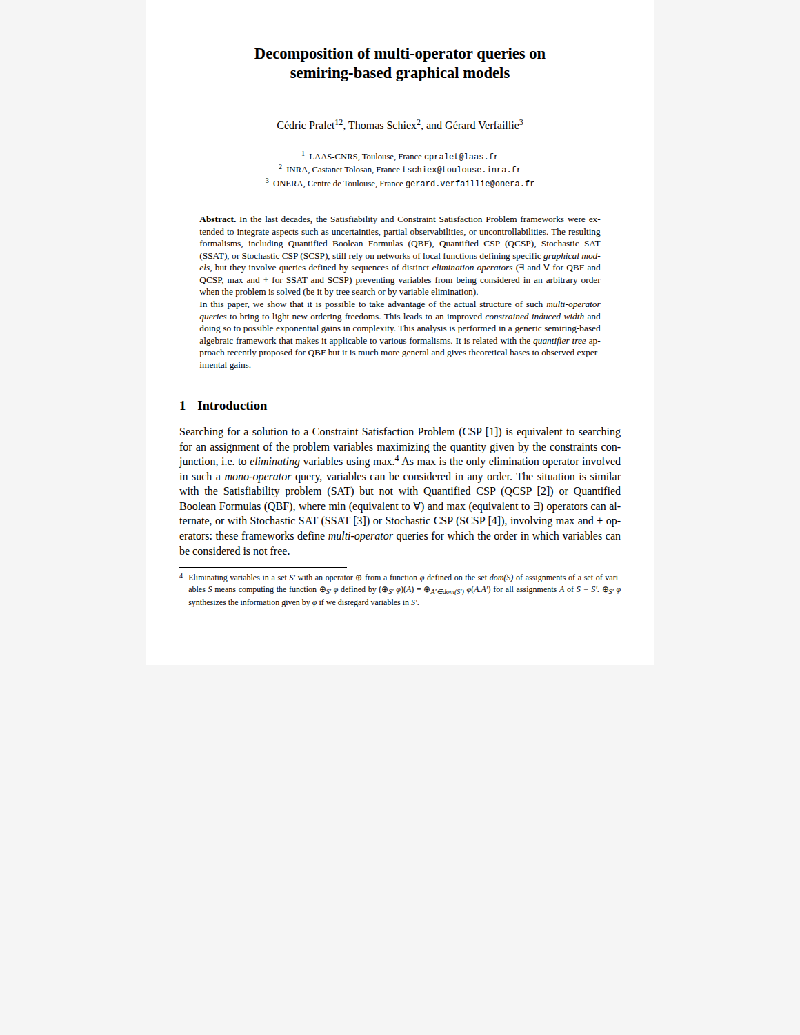Decomposition of multi-operator queries on
semiring-based graphical models
Cédric Pralet12, Thomas Schiex2, and Gérard Verfaillie3
1 LAAS-CNRS, Toulouse, France cpralet@laas.fr
2 INRA, Castanet Tolosan, France tschiex@toulouse.inra.fr
3 ONERA, Centre de Toulouse, France gerard.verfaillie@onera.fr
Abstract. In the last decades, the Satisfiability and Constraint Satisfaction Problem frameworks were extended to integrate aspects such as uncertainties, partial observabilities, or uncontrollabilities. The resulting formalisms, including Quantified Boolean Formulas (QBF), Quantified CSP (QCSP), Stochastic SAT (SSAT), or Stochastic CSP (SCSP), still rely on networks of local functions defining specific graphical models, but they involve queries defined by sequences of distinct elimination operators (∃ and ∀ for QBF and QCSP, max and + for SSAT and SCSP) preventing variables from being considered in an arbitrary order when the problem is solved (be it by tree search or by variable elimination).
In this paper, we show that it is possible to take advantage of the actual structure of such multi-operator queries to bring to light new ordering freedoms. This leads to an improved constrained induced-width and doing so to possible exponential gains in complexity. This analysis is performed in a generic semiring-based algebraic framework that makes it applicable to various formalisms. It is related with the quantifier tree approach recently proposed for QBF but it is much more general and gives theoretical bases to observed experimental gains.
1 Introduction
Searching for a solution to a Constraint Satisfaction Problem (CSP [1]) is equivalent to searching for an assignment of the problem variables maximizing the quantity given by the constraints conjunction, i.e. to eliminating variables using max.4 As max is the only elimination operator involved in such a mono-operator query, variables can be considered in any order. The situation is similar with the Satisfiability problem (SAT) but not with Quantified CSP (QCSP [2]) or Quantified Boolean Formulas (QBF), where min (equivalent to ∀) and max (equivalent to ∃) operators can alternate, or with Stochastic SAT (SSAT [3]) or Stochastic CSP (SCSP [4]), involving max and + operators: these frameworks define multi-operator queries for which the order in which variables can be considered is not free.
4 Eliminating variables in a set S′ with an operator ⊕ from a function φ defined on the set dom(S) of assignments of a set of variables S means computing the function ⊕S′ φ defined by (⊕S′ φ)(A) = ⊕A′∈dom(S′) φ(A.A′) for all assignments A of S − S′. ⊕S′ φ synthesizes the information given by φ if we disregard variables in S′.